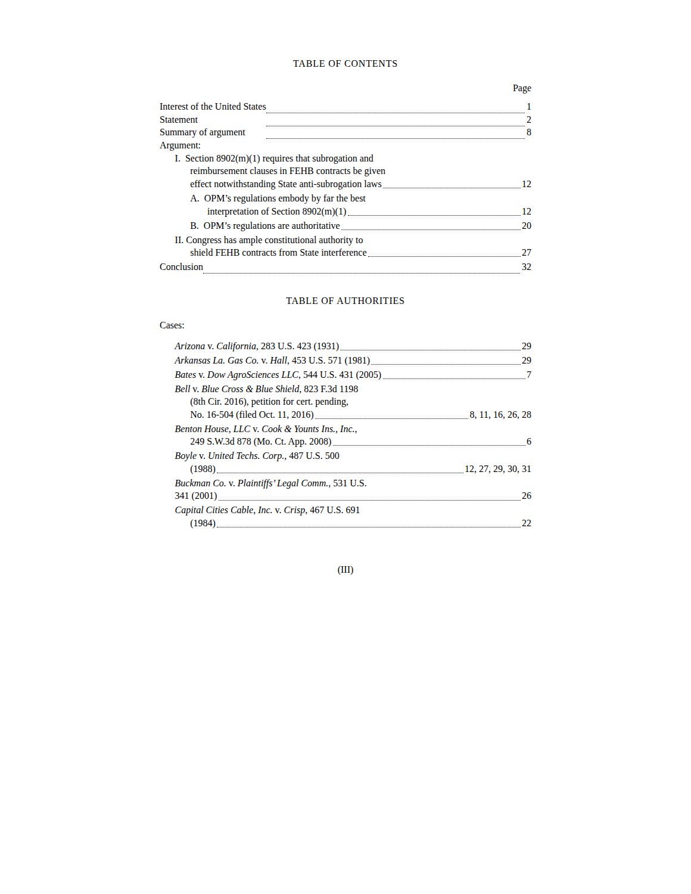TABLE OF CONTENTS
Page
| Interest of the United States | | 1 |
| Statement | | 2 |
| Summary of argument | | 8 |
| Argument: |
I. Section 8902(m)(1) requires that subrogation and
reimbursement clauses in FEHB contracts be given
effect notwithstanding State anti-subrogation laws 12
A. OPM’s regulations embody by far the best
interpretation of Section 8902(m)(1) 12
B. OPM’s regulations are authoritative 20
II. Congress has ample constitutional authority to
shield FEHB contracts from State interference 27
| Conclusion | | 32 |
TABLE OF AUTHORITIES
Cases:
Arizona v. California, 283 U.S. 423 (1931) 29
Arkansas La. Gas Co. v. Hall, 453 U.S. 571 (1981) 29
Bates v. Dow AgroSciences LLC, 544 U.S. 431 (2005) 7
Bell v. Blue Cross & Blue Shield, 823 F.3d 1198
(8th Cir. 2016), petition for cert. pending,
No. 16-504 (filed Oct. 11, 2016) 8, 11, 16, 26, 28
Benton House, LLC v. Cook & Younts Ins., Inc.,
249 S.W.3d 878 (Mo. Ct. App. 2008) 6
Boyle v. United Techs. Corp., 487 U.S. 500
(1988) 12, 27, 29, 30, 31
Buckman Co. v. Plaintiffs’ Legal Comm., 531 U.S.
341 (2001) 26
Capital Cities Cable, Inc. v. Crisp, 467 U.S. 691
(1984) 22
(III)